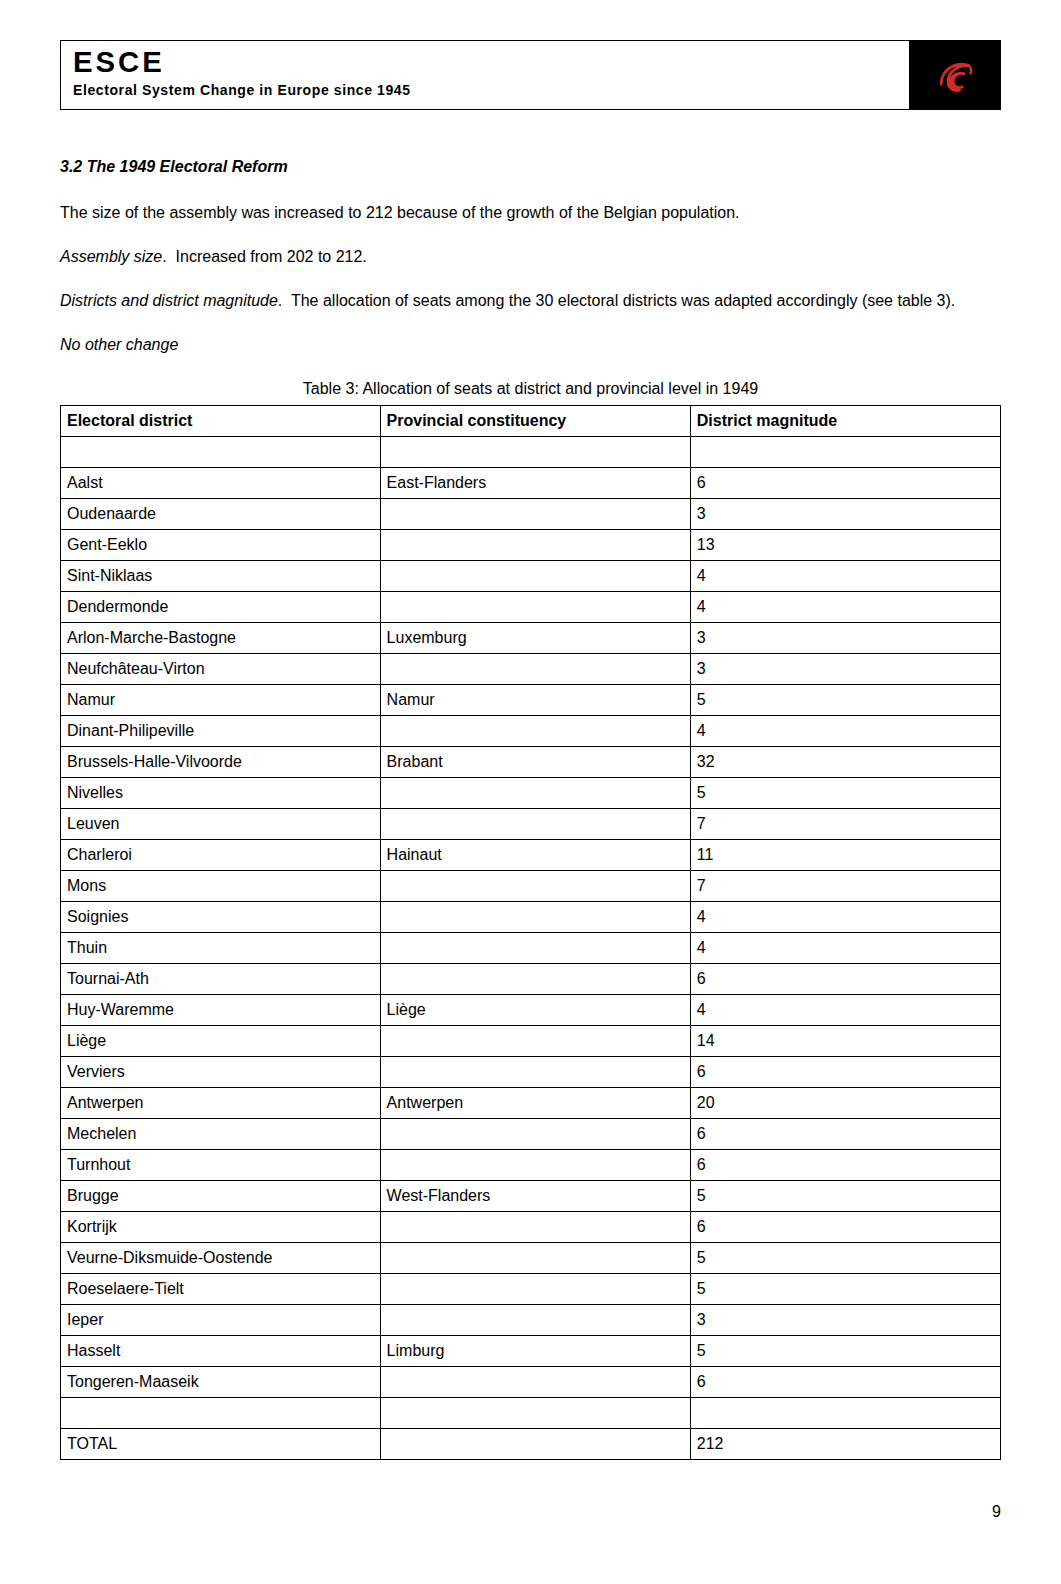ESCE
Electoral System Change in Europe since 1945
3.2 The 1949 Electoral Reform
The size of the assembly was increased to 212 because of the growth of the Belgian population.
Assembly size. Increased from 202 to 212.
Districts and district magnitude. The allocation of seats among the 30 electoral districts was adapted accordingly (see table 3).
No other change
Table 3: Allocation of seats at district and provincial level in 1949
| Electoral district | Provincial constituency | District magnitude |
| --- | --- | --- |
| Aalst | East-Flanders | 6 |
| Oudenaarde | | 3 |
| Gent-Eeklo | | 13 |
| Sint-Niklaas | | 4 |
| Dendermonde | | 4 |
| Arlon-Marche-Bastogne | Luxemburg | 3 |
| Neufchâteau-Virton | | 3 |
| Namur | Namur | 5 |
| Dinant-Philipeville | | 4 |
| Brussels-Halle-Vilvoorde | Brabant | 32 |
| Nivelles | | 5 |
| Leuven | | 7 |
| Charleroi | Hainaut | 11 |
| Mons | | 7 |
| Soignies | | 4 |
| Thuin | | 4 |
| Tournai-Ath | | 6 |
| Huy-Waremme | Liège | 4 |
| Liège | | 14 |
| Verviers | | 6 |
| Antwerpen | Antwerpen | 20 |
| Mechelen | | 6 |
| Turnhout | | 6 |
| Brugge | West-Flanders | 5 |
| Kortrijk | | 6 |
| Veurne-Diksmuide-Oostende | | 5 |
| Roeselaere-Tielt | | 5 |
| Ieper | | 3 |
| Hasselt | Limburg | 5 |
| Tongeren-Maaseik | | 6 |
| TOTAL | | 212 |
9